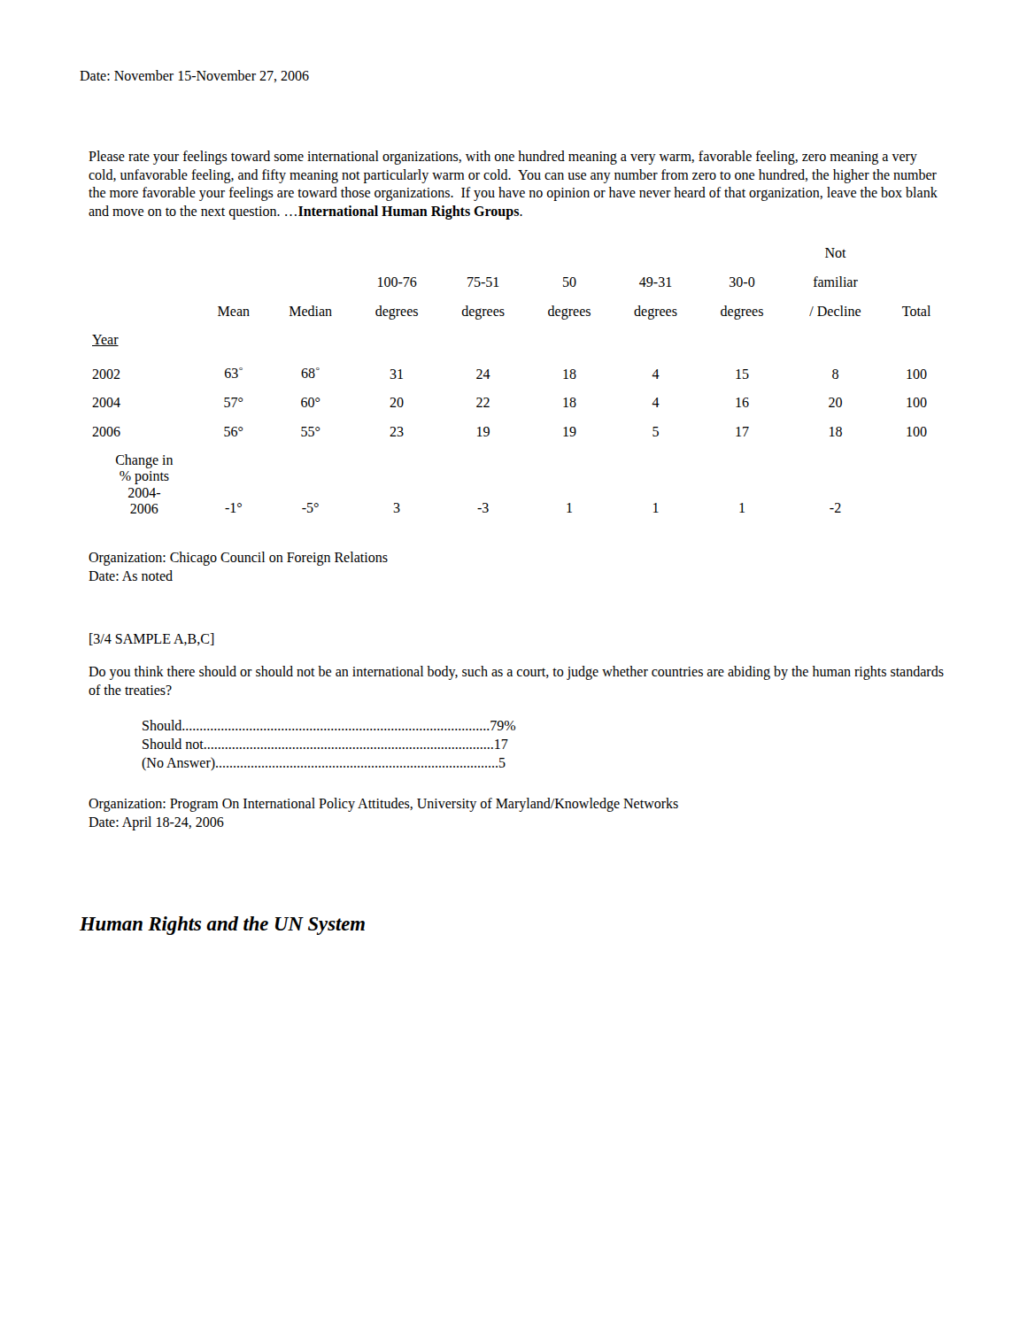Date: November 15-November 27, 2006
Please rate your feelings toward some international organizations, with one hundred meaning a very warm, favorable feeling, zero meaning a very cold, unfavorable feeling, and fifty meaning not particularly warm or cold. You can use any number from zero to one hundred, the higher the number the more favorable your feelings are toward those organizations. If you have no opinion or have never heard of that organization, leave the box blank and move on to the next question. …International Human Rights Groups.
| | | | | | | | | Not | |
| --- | --- | --- | --- | --- | --- | --- | --- | --- | --- |
| | | | 100-76 | 75-51 | 50 | 49-31 | 30-0 | familiar | |
| | Mean | Median | degrees | degrees | degrees | degrees | degrees | / Decline | Total |
| Year | | | | | | | | | |
| 2002 | 63 ◦ | 68 ◦ | 31 | 24 | 18 | 4 | 15 | 8 | 100 |
| 2004 | 57° | 60° | 20 | 22 | 18 | 4 | 16 | 20 | 100 |
| 2006 | 56° | 55° | 23 | 19 | 19 | 5 | 17 | 18 | 100 |
| Change in % points 2004- 2006 | -1° | -5° | 3 | -3 | 1 | 1 | 1 | -2 | |
Organization: Chicago Council on Foreign Relations
Date: As noted
[3/4 SAMPLE A,B,C]
Do you think there should or should not be an international body, such as a court, to judge whether countries are abiding by the human rights standards of the treaties?
Should.......................................................................................79% Should not..................................................................................17 (No Answer)................................................................................5
Organization: Program On International Policy Attitudes, University of Maryland/Knowledge Networks
Date: April 18-24, 2006
Human Rights and the UN System